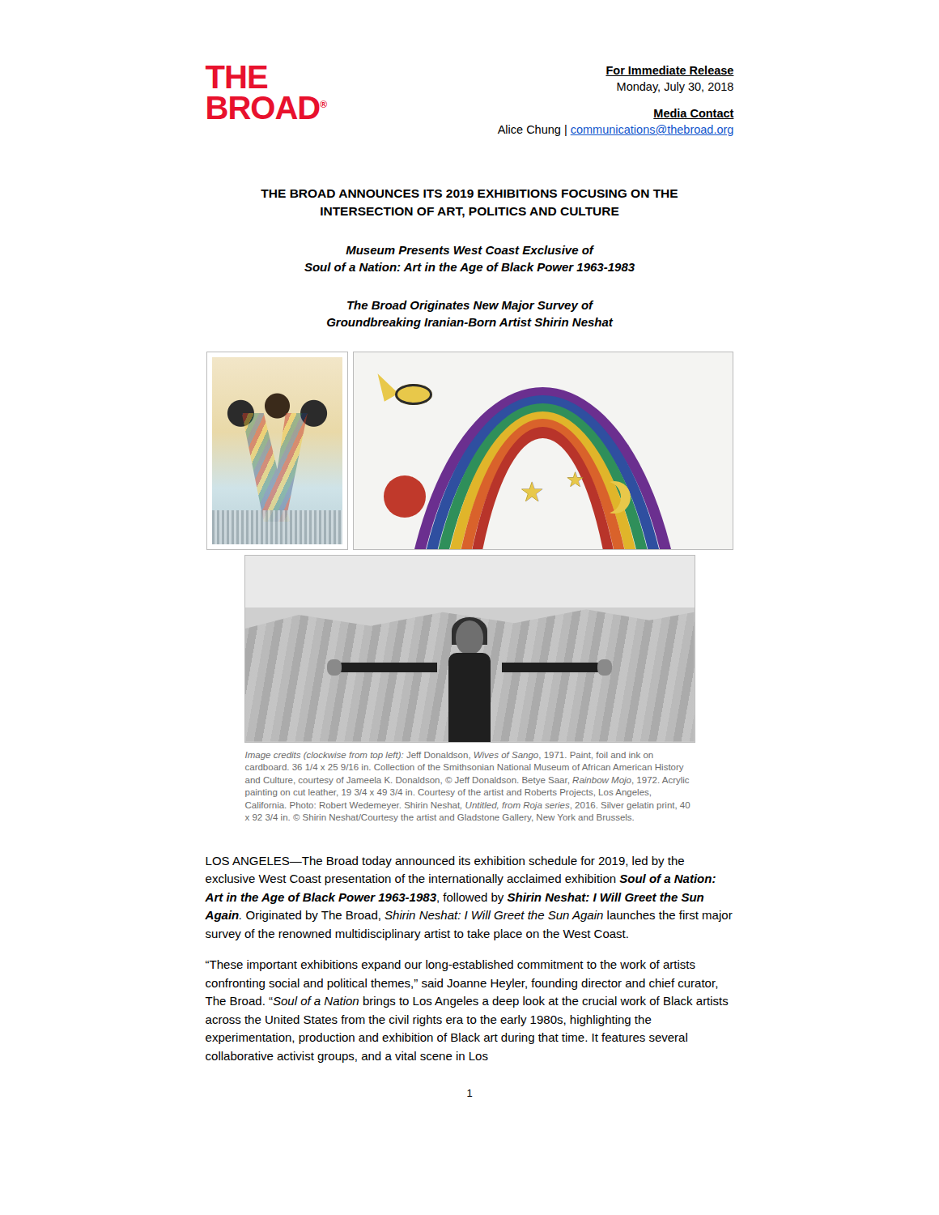The
Broad®
For Immediate Release
Monday, July 30, 2018
Media Contact
Alice Chung | communications@thebroad.org
THE BROAD ANNOUNCES ITS 2019 EXHIBITIONS FOCUSING ON THE
INTERSECTION OF ART, POLITICS AND CULTURE
Museum Presents West Coast Exclusive of
Soul of a Nation: Art in the Age of Black Power 1963-1983
The Broad Originates New Major Survey of
Groundbreaking Iranian-Born Artist Shirin Neshat
★
★
Image credits (clockwise from top left): Jeff Donaldson, Wives of Sango, 1971. Paint, foil and ink on cardboard. 36 1/4 x 25 9/16 in. Collection of the Smithsonian National Museum of African American History and Culture, courtesy of Jameela K. Donaldson, © Jeff Donaldson. Betye Saar, Rainbow Mojo, 1972. Acrylic painting on cut leather, 19 3/4 x 49 3/4 in. Courtesy of the artist and Roberts Projects, Los Angeles, California. Photo: Robert Wedemeyer. Shirin Neshat, Untitled, from Roja series, 2016. Silver gelatin print, 40 x 92 3/4 in. © Shirin Neshat/Courtesy the artist and Gladstone Gallery, New York and Brussels.
LOS ANGELES—The Broad today announced its exhibition schedule for 2019, led by the exclusive West Coast presentation of the internationally acclaimed exhibition Soul of a Nation: Art in the Age of Black Power 1963-1983, followed by Shirin Neshat: I Will Greet the Sun Again. Originated by The Broad, Shirin Neshat: I Will Greet the Sun Again launches the first major survey of the renowned multidisciplinary artist to take place on the West Coast.
“These important exhibitions expand our long-established commitment to the work of artists confronting social and political themes,” said Joanne Heyler, founding director and chief curator, The Broad. “Soul of a Nation brings to Los Angeles a deep look at the crucial work of Black artists across the United States from the civil rights era to the early 1980s, highlighting the experimentation, production and exhibition of Black art during that time. It features several collaborative activist groups, and a vital scene in Los
1